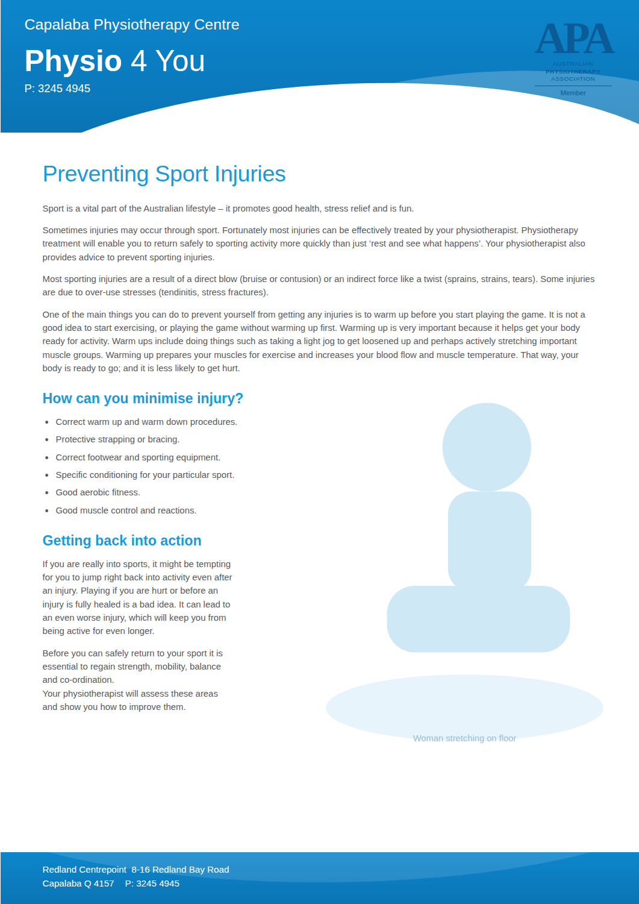Capalaba Physiotherapy Centre
Physio 4 You
P: 3245 4945
APA
AUSTRALIAN
PHYSIOTHERAPY
ASSOCIATION
Member
Preventing Sport Injuries
Sport is a vital part of the Australian lifestyle – it promotes good health, stress relief and is fun.
Sometimes injuries may occur through sport. Fortunately most injuries can be effectively treated by your physiotherapist. Physiotherapy treatment will enable you to return safely to sporting activity more quickly than just ‘rest and see what happens’. Your physiotherapist also provides advice to prevent sporting injuries.
Most sporting injuries are a result of a direct blow (bruise or contusion) or an indirect force like a twist (sprains, strains, tears). Some injuries are due to over-use stresses (tendinitis, stress fractures).
One of the main things you can do to prevent yourself from getting any injuries is to warm up before you start playing the game. It is not a good idea to start exercising, or playing the game without warming up first. Warming up is very important because it helps get your body ready for activity. Warm ups include doing things such as taking a light jog to get loosened up and perhaps actively stretching important muscle groups. Warming up prepares your muscles for exercise and increases your blood flow and muscle temperature. That way, your body is ready to go; and it is less likely to get hurt.
How can you minimise injury?
Correct warm up and warm down procedures.
Protective strapping or bracing.
Correct footwear and sporting equipment.
Specific conditioning for your particular sport.
Good aerobic fitness.
Good muscle control and reactions.
Getting back into action
If you are really into sports, it might be tempting for you to jump right back into activity even after an injury. Playing if you are hurt or before an injury is fully healed is a bad idea. It can lead to an even worse injury, which will keep you from being active for even longer.
Before you can safely return to your sport it is essential to regain strength, mobility, balance and co-ordination.
Your physiotherapist will assess these areas and show you how to improve them.
Redland Centrepoint 8-16 Redland Bay Road
Capalaba Q 4157 P: 3245 4945